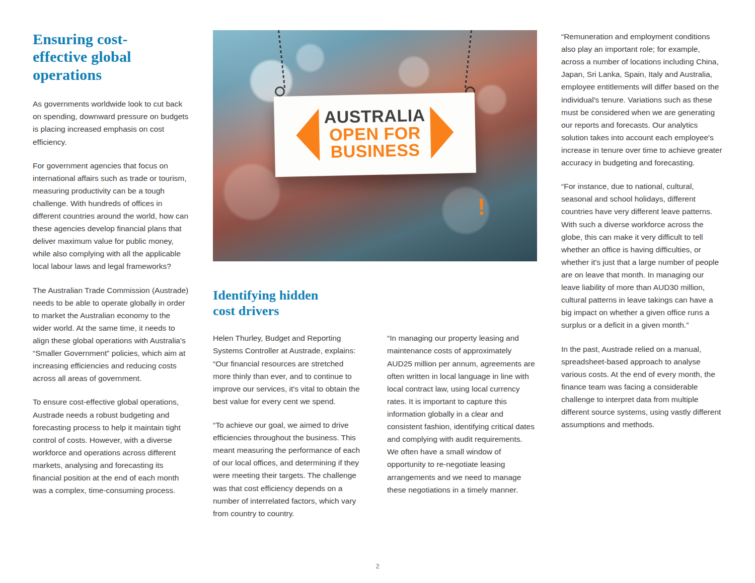Ensuring cost-
effective global
operations
As governments worldwide look to cut back on spending, downward pressure on budgets is placing increased emphasis on cost efficiency.
For government agencies that focus on international affairs such as trade or tourism, measuring productivity can be a tough challenge. With hundreds of offices in different countries around the world, how can these agencies develop financial plans that deliver maximum value for public money, while also complying with all the applicable local labour laws and legal frameworks?
The Australian Trade Commission (Austrade) needs to be able to operate globally in order to market the Australian economy to the wider world. At the same time, it needs to align these global operations with Australia's “Smaller Government” policies, which aim at increasing efficiencies and reducing costs across all areas of government.
To ensure cost-effective global operations, Austrade needs a robust budgeting and forecasting process to help it maintain tight control of costs. However, with a diverse workforce and operations across different markets, analysing and forecasting its financial position at the end of each month was a complex, time-consuming process.
AUSTRALIA OPEN FOR BUSINESS
!
Identifying hidden
cost drivers
Helen Thurley, Budget and Reporting Systems Controller at Austrade, explains: “Our financial resources are stretched more thinly than ever, and to continue to improve our services, it's vital to obtain the best value for every cent we spend.
“To achieve our goal, we aimed to drive efficiencies throughout the business. This meant measuring the performance of each of our local offices, and determining if they were meeting their targets. The challenge was that cost efficiency depends on a number of interrelated factors, which vary from country to country.
“In managing our property leasing and maintenance costs of approximately AUD25 million per annum, agreements are often written in local language in line with local contract law, using local currency rates. It is important to capture this information globally in a clear and consistent fashion, identifying critical dates and complying with audit requirements. We often have a small window of opportunity to re-negotiate leasing arrangements and we need to manage these negotiations in a timely manner.
“Remuneration and employment conditions also play an important role; for example, across a number of locations including China, Japan, Sri Lanka, Spain, Italy and Australia, employee entitlements will differ based on the individual's tenure. Variations such as these must be considered when we are generating our reports and forecasts. Our analytics solution takes into account each employee's increase in tenure over time to achieve greater accuracy in budgeting and forecasting.
“For instance, due to national, cultural, seasonal and school holidays, different countries have very different leave patterns. With such a diverse workforce across the globe, this can make it very difficult to tell whether an office is having difficulties, or whether it's just that a large number of people are on leave that month. In managing our leave liability of more than AUD30 million, cultural patterns in leave takings can have a big impact on whether a given office runs a surplus or a deficit in a given month.”
In the past, Austrade relied on a manual, spreadsheet-based approach to analyse various costs. At the end of every month, the finance team was facing a considerable challenge to interpret data from multiple different source systems, using vastly different assumptions and methods.
2